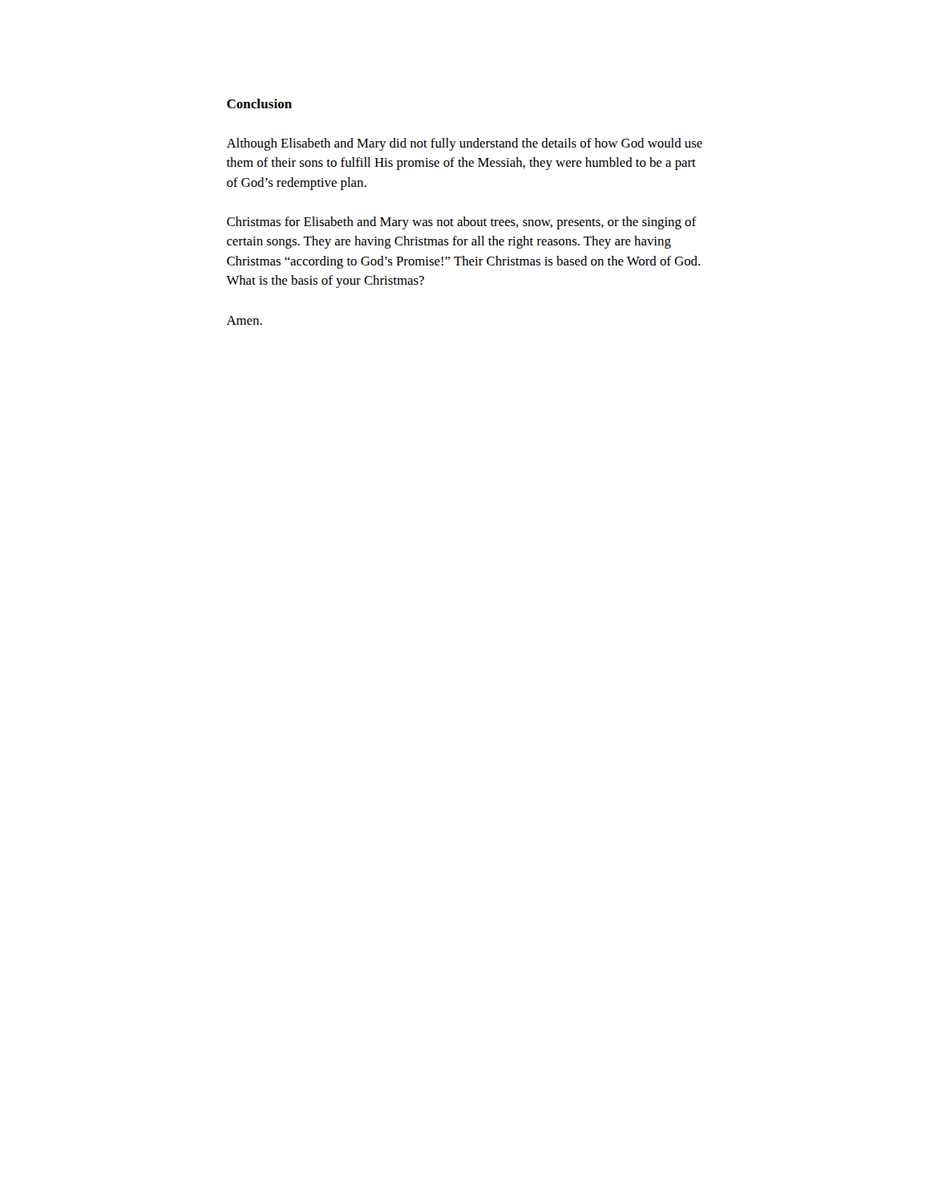Conclusion
Although Elisabeth and Mary did not fully understand the details of how God would use them of their sons to fulfill His promise of the Messiah, they were humbled to be a part of God’s redemptive plan.
Christmas for Elisabeth and Mary was not about trees, snow, presents, or the singing of certain songs. They are having Christmas for all the right reasons. They are having Christmas “according to God’s Promise!” Their Christmas is based on the Word of God. What is the basis of your Christmas?
Amen.